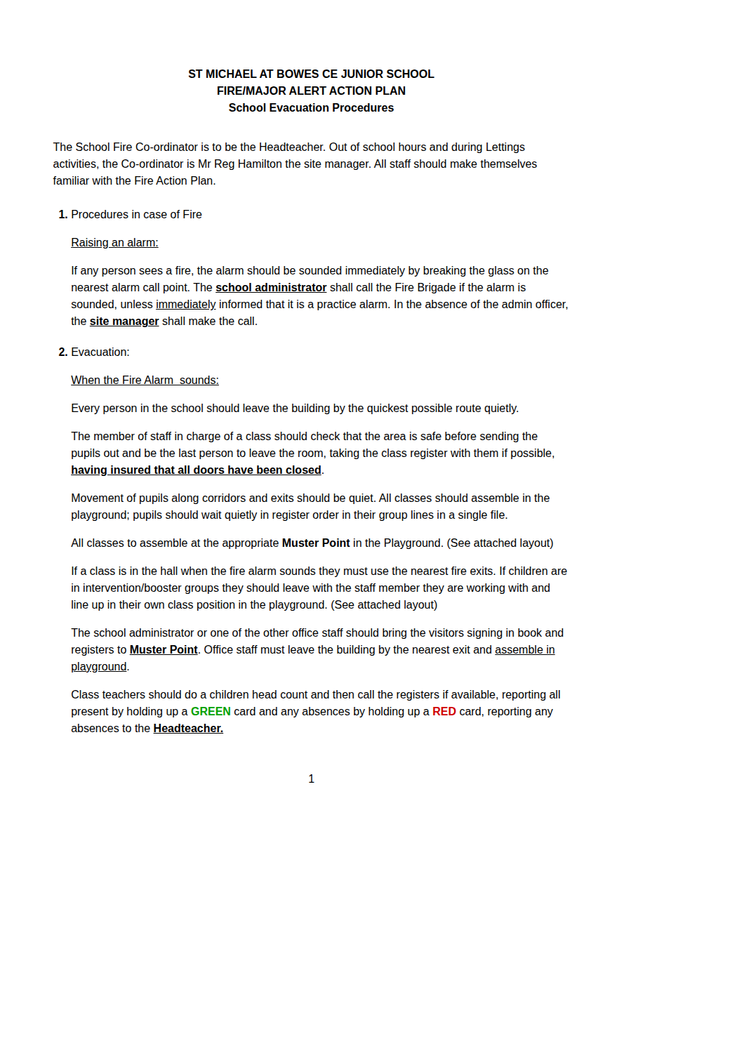ST MICHAEL AT BOWES CE JUNIOR SCHOOL
FIRE/MAJOR ALERT ACTION PLAN
School Evacuation Procedures
The School Fire Co-ordinator is to be the Headteacher. Out of school hours and during Lettings activities, the Co-ordinator is Mr Reg Hamilton the site manager. All staff should make themselves familiar with the Fire Action Plan.
Procedures in case of Fire
Raising an alarm:
If any person sees a fire, the alarm should be sounded immediately by breaking the glass on the nearest alarm call point. The school administrator shall call the Fire Brigade if the alarm is sounded, unless immediately informed that it is a practice alarm. In the absence of the admin officer, the site manager shall make the call.
Evacuation:
When the Fire Alarm sounds:
Every person in the school should leave the building by the quickest possible route quietly.
The member of staff in charge of a class should check that the area is safe before sending the pupils out and be the last person to leave the room, taking the class register with them if possible, having insured that all doors have been closed.
Movement of pupils along corridors and exits should be quiet. All classes should assemble in the playground; pupils should wait quietly in register order in their group lines in a single file.
All classes to assemble at the appropriate Muster Point in the Playground. (See attached layout)
If a class is in the hall when the fire alarm sounds they must use the nearest fire exits. If children are in intervention/booster groups they should leave with the staff member they are working with and line up in their own class position in the playground. (See attached layout)
The school administrator or one of the other office staff should bring the visitors signing in book and registers to Muster Point. Office staff must leave the building by the nearest exit and assemble in playground.
Class teachers should do a children head count and then call the registers if available, reporting all present by holding up a GREEN card and any absences by holding up a RED card, reporting any absences to the Headteacher.
1